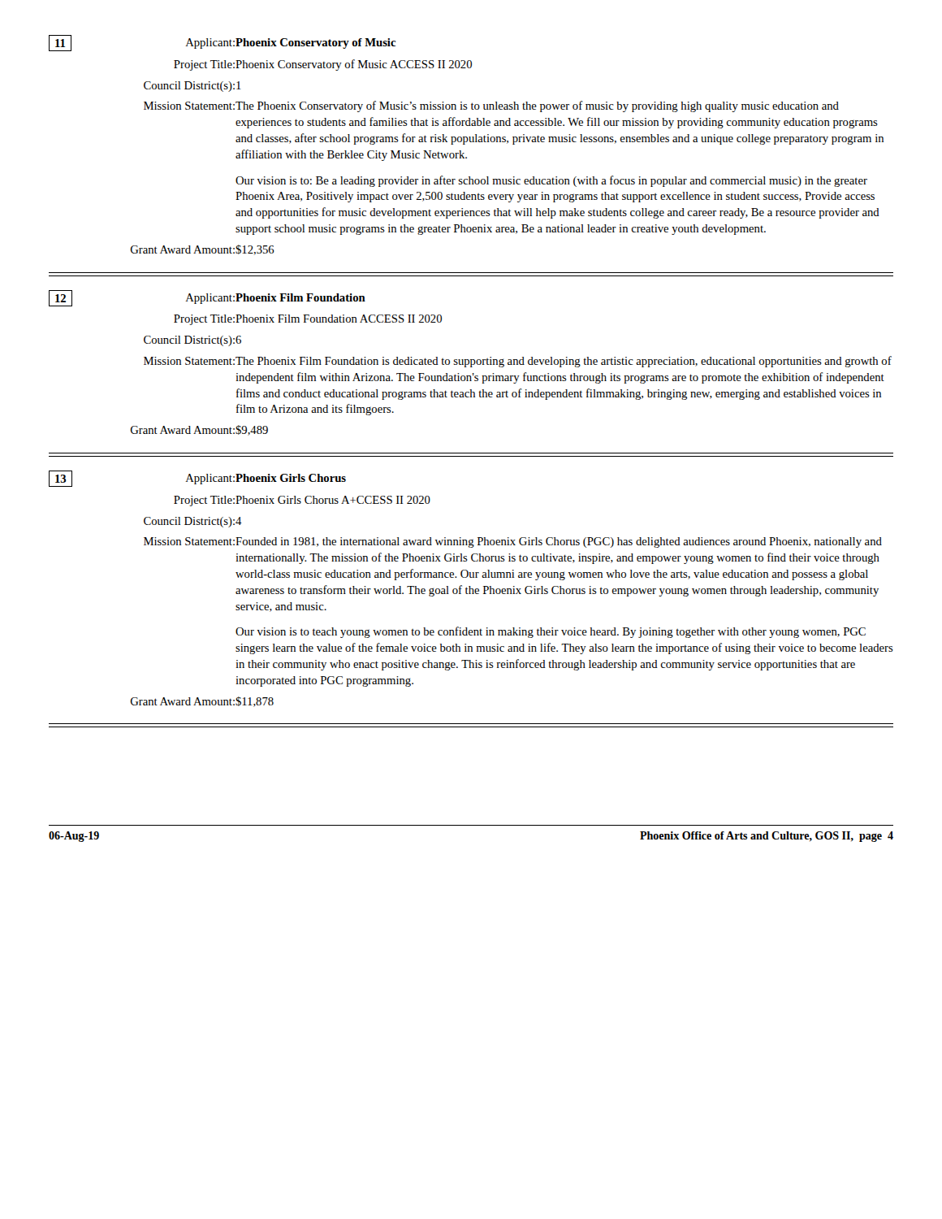| 11 | Applicant: | Phoenix Conservatory of Music |
| | Project Title: | Phoenix Conservatory of Music ACCESS II 2020 |
| | Council District(s): | 1 |
| | Mission Statement: | The Phoenix Conservatory of Music’s mission is to unleash the power of music by providing high quality music education and experiences to students and families that is affordable and accessible. We fill our mission by providing community education programs and classes, after school programs for at risk populations, private music lessons, ensembles and a unique college preparatory program in affiliation with the Berklee City Music Network. Our vision is to: Be a leading provider in after school music education (with a focus in popular and commercial music) in the greater Phoenix Area, Positively impact over 2,500 students every year in programs that support excellence in student success, Provide access and opportunities for music development experiences that will help make students college and career ready, Be a resource provider and support school music programs in the greater Phoenix area, Be a national leader in creative youth development. |
| | Grant Award Amount: | $12,356 |
| 12 | Applicant: | Phoenix Film Foundation |
| | Project Title: | Phoenix Film Foundation ACCESS II 2020 |
| | Council District(s): | 6 |
| | Mission Statement: | The Phoenix Film Foundation is dedicated to supporting and developing the artistic appreciation, educational opportunities and growth of independent film within Arizona. The Foundation's primary functions through its programs are to promote the exhibition of independent films and conduct educational programs that teach the art of independent filmmaking, bringing new, emerging and established voices in film to Arizona and its filmgoers. |
| | Grant Award Amount: | $9,489 |
| 13 | Applicant: | Phoenix Girls Chorus |
| | Project Title: | Phoenix Girls Chorus A+CCESS II 2020 |
| | Council District(s): | 4 |
| | Mission Statement: | Founded in 1981, the international award winning Phoenix Girls Chorus (PGC) has delighted audiences around Phoenix, nationally and internationally. The mission of the Phoenix Girls Chorus is to cultivate, inspire, and empower young women to find their voice through world-class music education and performance. Our alumni are young women who love the arts, value education and possess a global awareness to transform their world. The goal of the Phoenix Girls Chorus is to empower young women through leadership, community service, and music. Our vision is to teach young women to be confident in making their voice heard. By joining together with other young women, PGC singers learn the value of the female voice both in music and in life. They also learn the importance of using their voice to become leaders in their community who enact positive change. This is reinforced through leadership and community service opportunities that are incorporated into PGC programming. |
| | Grant Award Amount: | $11,878 |
06-Aug-19
Phoenix Office of Arts and Culture, GOS II, page 4